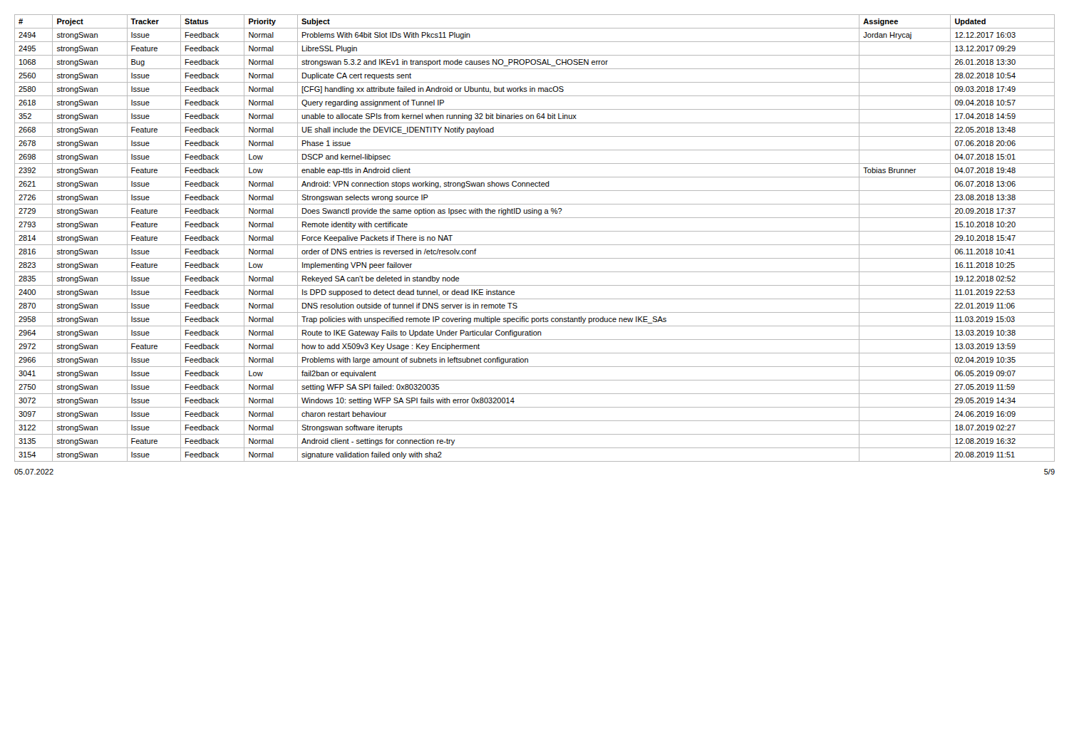| # | Project | Tracker | Status | Priority | Subject | Assignee | Updated |
| --- | --- | --- | --- | --- | --- | --- | --- |
| 2494 | strongSwan | Issue | Feedback | Normal | Problems With 64bit Slot IDs With Pkcs11 Plugin | Jordan Hrycaj | 12.12.2017 16:03 |
| 2495 | strongSwan | Feature | Feedback | Normal | LibreSSL Plugin | | 13.12.2017 09:29 |
| 1068 | strongSwan | Bug | Feedback | Normal | strongswan 5.3.2 and IKEv1 in transport mode causes NO_PROPOSAL_CHOSEN error | | 26.01.2018 13:30 |
| 2560 | strongSwan | Issue | Feedback | Normal | Duplicate CA cert requests sent | | 28.02.2018 10:54 |
| 2580 | strongSwan | Issue | Feedback | Normal | [CFG] handling xx attribute failed in Android or Ubuntu, but works in macOS | | 09.03.2018 17:49 |
| 2618 | strongSwan | Issue | Feedback | Normal | Query regarding assignment of Tunnel IP | | 09.04.2018 10:57 |
| 352 | strongSwan | Issue | Feedback | Normal | unable to allocate SPIs from kernel when running 32 bit binaries on 64 bit Linux | | 17.04.2018 14:59 |
| 2668 | strongSwan | Feature | Feedback | Normal | UE shall include the DEVICE_IDENTITY Notify payload | | 22.05.2018 13:48 |
| 2678 | strongSwan | Issue | Feedback | Normal | Phase 1 issue | | 07.06.2018 20:06 |
| 2698 | strongSwan | Issue | Feedback | Low | DSCP and kernel-libipsec | | 04.07.2018 15:01 |
| 2392 | strongSwan | Feature | Feedback | Low | enable eap-ttls in Android client | Tobias Brunner | 04.07.2018 19:48 |
| 2621 | strongSwan | Issue | Feedback | Normal | Android: VPN connection stops working, strongSwan shows Connected | | 06.07.2018 13:06 |
| 2726 | strongSwan | Issue | Feedback | Normal | Strongswan selects wrong source IP | | 23.08.2018 13:38 |
| 2729 | strongSwan | Feature | Feedback | Normal | Does Swanctl provide the same option as Ipsec with the rightID using a %? | | 20.09.2018 17:37 |
| 2793 | strongSwan | Feature | Feedback | Normal | Remote identity with certificate | | 15.10.2018 10:20 |
| 2814 | strongSwan | Feature | Feedback | Normal | Force Keepalive Packets if There is no NAT | | 29.10.2018 15:47 |
| 2816 | strongSwan | Issue | Feedback | Normal | order of DNS entries is reversed in /etc/resolv.conf | | 06.11.2018 10:41 |
| 2823 | strongSwan | Feature | Feedback | Low | Implementing VPN peer failover | | 16.11.2018 10:25 |
| 2835 | strongSwan | Issue | Feedback | Normal | Rekeyed SA can't be deleted in standby node | | 19.12.2018 02:52 |
| 2400 | strongSwan | Issue | Feedback | Normal | Is DPD supposed to detect dead tunnel, or dead IKE instance | | 11.01.2019 22:53 |
| 2870 | strongSwan | Issue | Feedback | Normal | DNS resolution outside of tunnel if DNS server is in remote TS | | 22.01.2019 11:06 |
| 2958 | strongSwan | Issue | Feedback | Normal | Trap policies with unspecified remote IP covering multiple specific ports constantly produce new IKE_SAs | | 11.03.2019 15:03 |
| 2964 | strongSwan | Issue | Feedback | Normal | Route to IKE Gateway Fails to Update Under Particular Configuration | | 13.03.2019 10:38 |
| 2972 | strongSwan | Feature | Feedback | Normal | how to add X509v3 Key Usage : Key Encipherment | | 13.03.2019 13:59 |
| 2966 | strongSwan | Issue | Feedback | Normal | Problems with large amount of subnets in leftsubnet configuration | | 02.04.2019 10:35 |
| 3041 | strongSwan | Issue | Feedback | Low | fail2ban or equivalent | | 06.05.2019 09:07 |
| 2750 | strongSwan | Issue | Feedback | Normal | setting WFP SA SPI failed: 0x80320035 | | 27.05.2019 11:59 |
| 3072 | strongSwan | Issue | Feedback | Normal | Windows 10: setting WFP SA SPI fails with error 0x80320014 | | 29.05.2019 14:34 |
| 3097 | strongSwan | Issue | Feedback | Normal | charon restart behaviour | | 24.06.2019 16:09 |
| 3122 | strongSwan | Issue | Feedback | Normal | Strongswan software iterupts | | 18.07.2019 02:27 |
| 3135 | strongSwan | Feature | Feedback | Normal | Android client - settings for connection re-try | | 12.08.2019 16:32 |
| 3154 | strongSwan | Issue | Feedback | Normal | signature validation failed only with sha2 | | 20.08.2019 11:51 |
05.07.2022 5/9